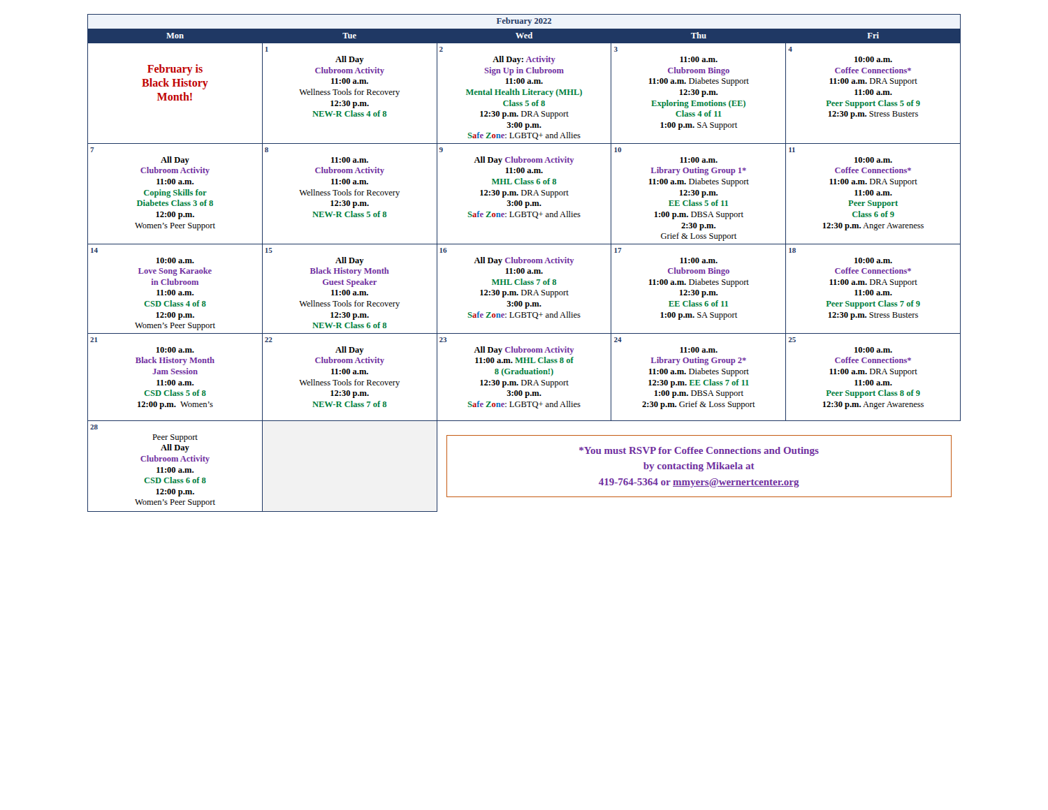| February 2022 |
| Mon | Tue | Wed | Thu | Fri |
| February is Black History Month! | 1 All Day Clubroom Activity 11:00 a.m. Wellness Tools for Recovery 12:30 p.m. NEW-R Class 4 of 8 | 2 All Day: Activity Sign Up in Clubroom 11:00 a.m. Mental Health Literacy (MHL) Class 5 of 8 12:30 p.m. DRA Support 3:00 p.m. S a f e Z o n e : LGBTQ+ and Allies | 3 11:00 a.m. Clubroom Bingo 11:00 a.m. Diabetes Support 12:30 p.m. Exploring Emotions (EE) Class 4 of 11 1:00 p.m. SA Support | 4 10:00 a.m. Coffee Connections* 11:00 a.m. DRA Support 11:00 a.m. Peer Support Class 5 of 9 12:30 p.m. Stress Busters |
| 7 All Day Clubroom Activity 11:00 a.m. Coping Skills for Diabetes Class 3 of 8 12:00 p.m. Women’s Peer Support | 8 11:00 a.m. Clubroom Activity 11:00 a.m. Wellness Tools for Recovery 12:30 p.m. NEW-R Class 5 of 8 | 9 All Day Clubroom Activity 11:00 a.m. MHL Class 6 of 8 12:30 p.m. DRA Support 3:00 p.m. S a f e Z o n e : LGBTQ+ and Allies | 10 11:00 a.m. Library Outing Group 1* 11:00 a.m. Diabetes Support 12:30 p.m. EE Class 5 of 11 1:00 p.m. DBSA Support 2:30 p.m. Grief & Loss Support | 11 10:00 a.m. Coffee Connections* 11:00 a.m. DRA Support 11:00 a.m. Peer Support Class 6 of 9 12:30 p.m. Anger Awareness |
| 14 10:00 a.m. Love Song Karaoke in Clubroom 11:00 a.m. CSD Class 4 of 8 12:00 p.m. Women’s Peer Support | 15 All Day Black History Month Guest Speaker 11:00 a.m. Wellness Tools for Recovery 12:30 p.m. NEW-R Class 6 of 8 | 16 All Day Clubroom Activity 11:00 a.m. MHL Class 7 of 8 12:30 p.m. DRA Support 3:00 p.m. S a f e Z o n e : LGBTQ+ and Allies | 17 11:00 a.m. Clubroom Bingo 11:00 a.m. Diabetes Support 12:30 p.m. EE Class 6 of 11 1:00 p.m. SA Support | 18 10:00 a.m. Coffee Connections* 11:00 a.m. DRA Support 11:00 a.m. Peer Support Class 7 of 9 12:30 p.m. Stress Busters |
| 21 10:00 a.m. Black History Month Jam Session 11:00 a.m. CSD Class 5 of 8 12:00 p.m. Women’s | 22 All Day Clubroom Activity 11:00 a.m. Wellness Tools for Recovery 12:30 p.m. NEW-R Class 7 of 8 | 23 All Day Clubroom Activity 11:00 a.m. MHL Class 8 of 8 (Graduation!) 12:30 p.m. DRA Support 3:00 p.m. S a f e Z o n e : LGBTQ+ and Allies | 24 11:00 a.m. Library Outing Group 2* 11:00 a.m. Diabetes Support 12:30 p.m. EE Class 7 of 11 1:00 p.m. DBSA Support 2:30 p.m. Grief & Loss Support | 25 10:00 a.m. Coffee Connections* 11:00 a.m. DRA Support 11:00 a.m. Peer Support Class 8 of 9 12:30 p.m. Anger Awareness |
| 28 Peer Support All Day Clubroom Activity 11:00 a.m. CSD Class 6 of 8 12:00 p.m. Women’s Peer Support | | *You must RSVP for Coffee Connections and Outings by contacting Mikaela at 419-764-5364 or mmyers@wernertcenter.org |